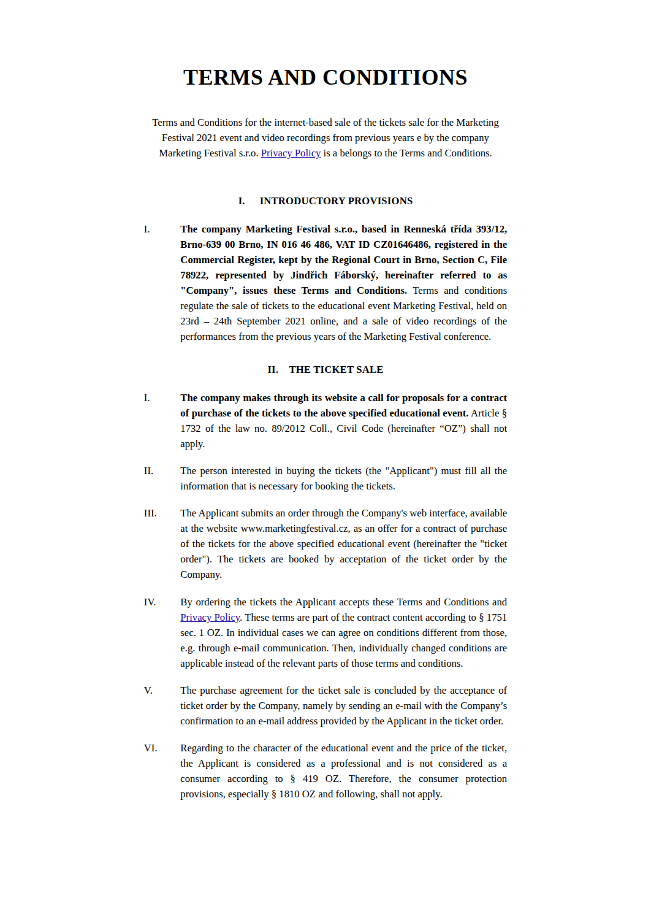TERMS AND CONDITIONS
Terms and Conditions for the internet-based sale of the tickets sale for the Marketing Festival 2021 event and video recordings from previous years e by the company Marketing Festival s.r.o. Privacy Policy is a belongs to the Terms and Conditions.
I. INTRODUCTORY PROVISIONS
I. The company Marketing Festival s.r.o., based in Renneská třída 393/12, Brno-639 00 Brno, IN 016 46 486, VAT ID CZ01646486, registered in the Commercial Register, kept by the Regional Court in Brno, Section C, File 78922, represented by Jindřich Fáborský, hereinafter referred to as "Company", issues these Terms and Conditions. Terms and conditions regulate the sale of tickets to the educational event Marketing Festival, held on 23rd – 24th September 2021 online, and a sale of video recordings of the performances from the previous years of the Marketing Festival conference.
II. THE TICKET SALE
I. The company makes through its website a call for proposals for a contract of purchase of the tickets to the above specified educational event. Article § 1732 of the law no. 89/2012 Coll., Civil Code (hereinafter “OZ”) shall not apply.
II. The person interested in buying the tickets (the "Applicant") must fill all the information that is necessary for booking the tickets.
III. The Applicant submits an order through the Company's web interface, available at the website www.marketingfestival.cz, as an offer for a contract of purchase of the tickets for the above specified educational event (hereinafter the "ticket order"). The tickets are booked by acceptation of the ticket order by the Company.
IV. By ordering the tickets the Applicant accepts these Terms and Conditions and Privacy Policy. These terms are part of the contract content according to § 1751 sec. 1 OZ. In individual cases we can agree on conditions different from those, e.g. through e-mail communication. Then, individually changed conditions are applicable instead of the relevant parts of those terms and conditions.
V. The purchase agreement for the ticket sale is concluded by the acceptance of ticket order by the Company, namely by sending an e-mail with the Company’s confirmation to an e-mail address provided by the Applicant in the ticket order.
VI. Regarding to the character of the educational event and the price of the ticket, the Applicant is considered as a professional and is not considered as a consumer according to § 419 OZ. Therefore, the consumer protection provisions, especially § 1810 OZ and following, shall not apply.